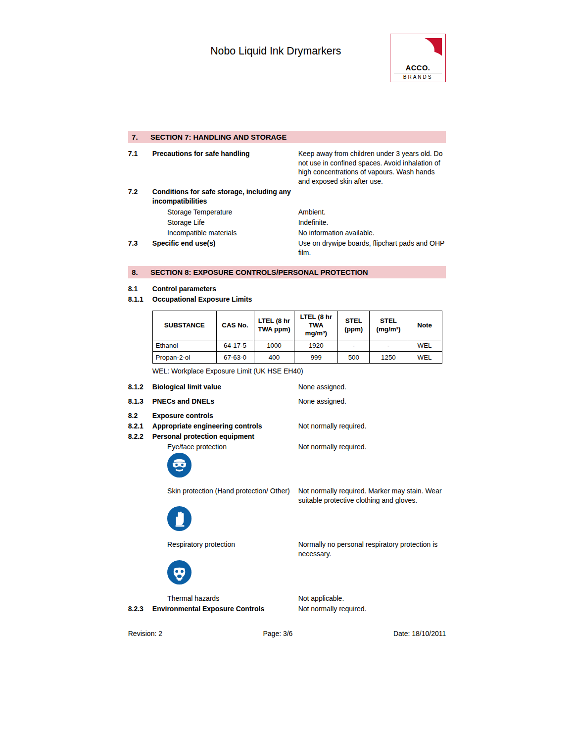Nobo Liquid Ink Drymarkers
ACCO.
BRANDS
7. SECTION 7: HANDLING AND STORAGE
7.1 Precautions for safe handling Keep away from children under 3 years old. Do not use in confined spaces. Avoid inhalation of high concentrations of vapours. Wash hands and exposed skin after use.
7.2 Conditions for safe storage, including any incompatibilities
Storage Temperature Ambient.
Storage Life Indefinite.
Incompatible materials No information available.
7.3 Specific end use(s) Use on drywipe boards, flipchart pads and OHP film.
8. SECTION 8: EXPOSURE CONTROLS/PERSONAL PROTECTION
8.1 Control parameters
8.1.1 Occupational Exposure Limits
| SUBSTANCE | CAS No. | LTEL (8 hr TWA ppm) | LTEL (8 hr TWA mg/m³) | STEL (ppm) | STEL (mg/m³) | Note |
| --- | --- | --- | --- | --- | --- | --- |
| Ethanol | 64-17-5 | 1000 | 1920 | - | - | WEL |
| Propan-2-ol | 67-63-0 | 400 | 999 | 500 | 1250 | WEL |
WEL: Workplace Exposure Limit (UK HSE EH40)
8.1.2 Biological limit value None assigned.
8.1.3 PNECs and DNELs None assigned.
8.2 Exposure controls
8.2.1 Appropriate engineering controls Not normally required.
8.2.2 Personal protection equipment
Eye/face protection Not normally required.
Skin protection (Hand protection/ Other) Not normally required. Marker may stain. Wear suitable protective clothing and gloves.
Respiratory protection Normally no personal respiratory protection is necessary.
Thermal hazards Not applicable.
8.2.3 Environmental Exposure Controls Not normally required.
Revision: 2
Page: 3/6
Date: 18/10/2011